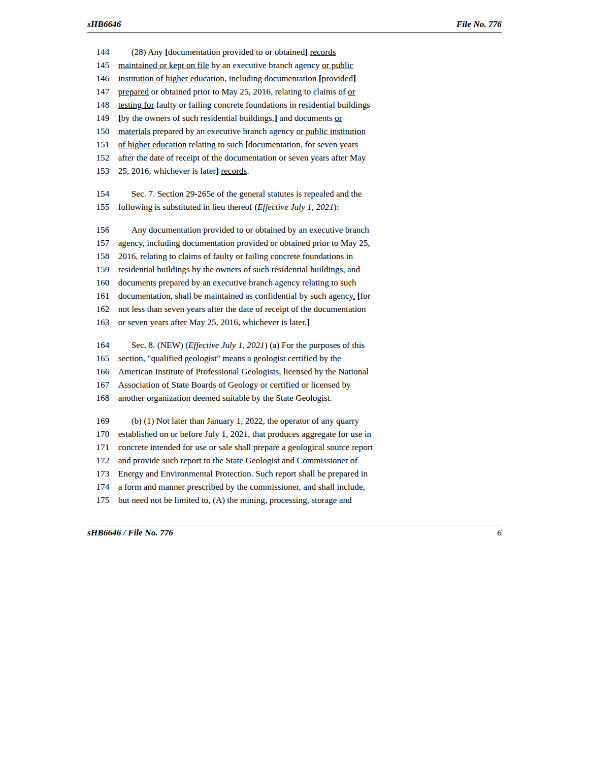sHB6646 File No. 776
(28) Any [documentation provided to or obtained] records
maintained or kept on file by an executive branch agency or public
institution of higher education, including documentation [provided]
prepared or obtained prior to May 25, 2016, relating to claims of or
testing for faulty or failing concrete foundations in residential buildings
[by the owners of such residential buildings,] and documents or
materials prepared by an executive branch agency or public institution
of higher education relating to such [documentation, for seven years
after the date of receipt of the documentation or seven years after May
25, 2016, whichever is later] records.
Sec. 7. Section 29-265e of the general statutes is repealed and the
following is substituted in lieu thereof (Effective July 1, 2021):
Any documentation provided to or obtained by an executive branch
agency, including documentation provided or obtained prior to May 25,
2016, relating to claims of faulty or failing concrete foundations in
residential buildings by the owners of such residential buildings, and
documents prepared by an executive branch agency relating to such
documentation, shall be maintained as confidential by such agency. [for
not less than seven years after the date of receipt of the documentation
or seven years after May 25, 2016, whichever is later.]
Sec. 8. (NEW) (Effective July 1, 2021) (a) For the purposes of this
section, "qualified geologist" means a geologist certified by the
American Institute of Professional Geologists, licensed by the National
Association of State Boards of Geology or certified or licensed by
another organization deemed suitable by the State Geologist.
(b) (1) Not later than January 1, 2022, the operator of any quarry
established on or before July 1, 2021, that produces aggregate for use in
concrete intended for use or sale shall prepare a geological source report
and provide such report to the State Geologist and Commissioner of
Energy and Environmental Protection. Such report shall be prepared in
a form and manner prescribed by the commissioner, and shall include,
but need not be limited to, (A) the mining, processing, storage and
sHB6646 / File No. 776 6